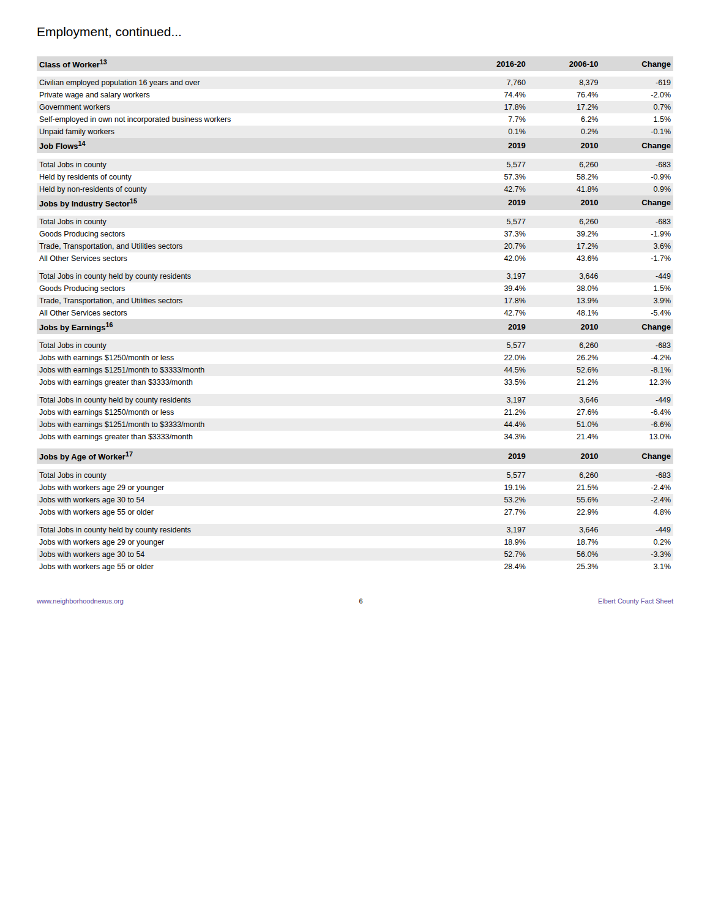Employment, continued...
| Class of Worker 13 | 2016-20 | 2006-10 | Change |
| Civilian employed population 16 years and over | 7,760 | 8,379 | -619 |
| Private wage and salary workers | 74.4% | 76.4% | -2.0% |
| Government workers | 17.8% | 17.2% | 0.7% |
| Self-employed in own not incorporated business workers | 7.7% | 6.2% | 1.5% |
| Unpaid family workers | 0.1% | 0.2% | -0.1% |
| Job Flows 14 | 2019 | 2010 | Change |
| Total Jobs in county | 5,577 | 6,260 | -683 |
| Held by residents of county | 57.3% | 58.2% | -0.9% |
| Held by non-residents of county | 42.7% | 41.8% | 0.9% |
| Jobs by Industry Sector 15 | 2019 | 2010 | Change |
| Total Jobs in county | 5,577 | 6,260 | -683 |
| Goods Producing sectors | 37.3% | 39.2% | -1.9% |
| Trade, Transportation, and Utilities sectors | 20.7% | 17.2% | 3.6% |
| All Other Services sectors | 42.0% | 43.6% | -1.7% |
| Total Jobs in county held by county residents | 3,197 | 3,646 | -449 |
| Goods Producing sectors | 39.4% | 38.0% | 1.5% |
| Trade, Transportation, and Utilities sectors | 17.8% | 13.9% | 3.9% |
| All Other Services sectors | 42.7% | 48.1% | -5.4% |
| Jobs by Earnings 16 | 2019 | 2010 | Change |
| Total Jobs in county | 5,577 | 6,260 | -683 |
| Jobs with earnings $1250/month or less | 22.0% | 26.2% | -4.2% |
| Jobs with earnings $1251/month to $3333/month | 44.5% | 52.6% | -8.1% |
| Jobs with earnings greater than $3333/month | 33.5% | 21.2% | 12.3% |
| Total Jobs in county held by county residents | 3,197 | 3,646 | -449 |
| Jobs with earnings $1250/month or less | 21.2% | 27.6% | -6.4% |
| Jobs with earnings $1251/month to $3333/month | 44.4% | 51.0% | -6.6% |
| Jobs with earnings greater than $3333/month | 34.3% | 21.4% | 13.0% |
| Jobs by Age of Worker 17 | 2019 | 2010 | Change |
| Total Jobs in county | 5,577 | 6,260 | -683 |
| Jobs with workers age 29 or younger | 19.1% | 21.5% | -2.4% |
| Jobs with workers age 30 to 54 | 53.2% | 55.6% | -2.4% |
| Jobs with workers age 55 or older | 27.7% | 22.9% | 4.8% |
| Total Jobs in county held by county residents | 3,197 | 3,646 | -449 |
| Jobs with workers age 29 or younger | 18.9% | 18.7% | 0.2% |
| Jobs with workers age 30 to 54 | 52.7% | 56.0% | -3.3% |
| Jobs with workers age 55 or older | 28.4% | 25.3% | 3.1% |
www.neighborhoodnexus.org
6
Elbert County Fact Sheet